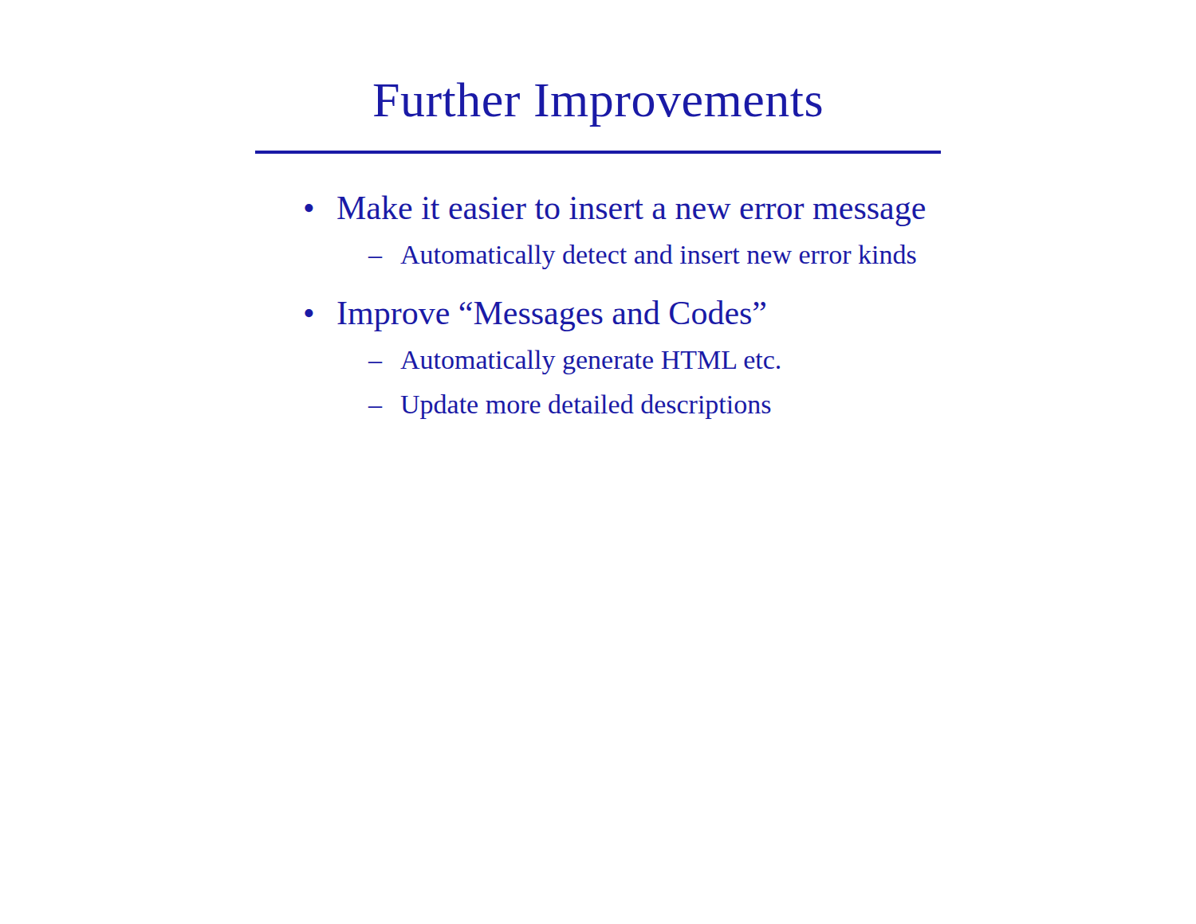Further Improvements
Make it easier to insert a new error message
Automatically detect and insert new error kinds
Improve “Messages and Codes”
Automatically generate HTML etc.
Update more detailed descriptions